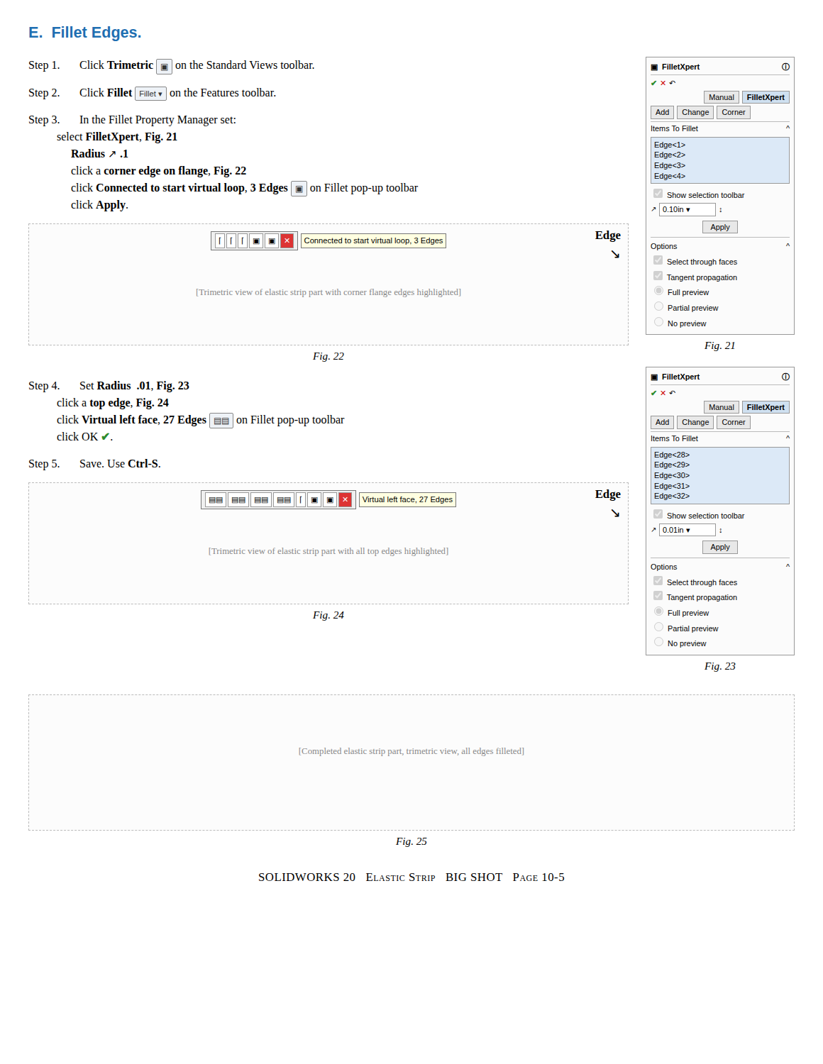E. Fillet Edges.
Step 1. Click Trimetric ▣ on the Standard Views toolbar.
Step 2. Click Fillet Fillet ▾ on the Features toolbar.
Step 3. In the Fillet Property Manager set:
select FilletXpert, Fig. 21
Radius ↗ .1
click a corner edge on flange, Fig. 22
click Connected to start virtual loop, 3 Edges ▣ on Fillet pop-up toolbar
click Apply.
⌈⌈⌈▣▣✕
Connected to start virtual loop, 3 Edges
Edge
↘
[Trimetric view of elastic strip part with corner flange edges highlighted]
Fig. 22
Step 4. Set Radius .01, Fig. 23
click a top edge, Fig. 24
click Virtual left face, 27 Edges ▤▤ on Fillet pop-up toolbar
click OK ✔.
Step 5. Save. Use Ctrl-S.
▤▤▤▤▤▤▤▤⌈▣▣✕
Virtual left face, 27 Edges
Edge
↘
[Trimetric view of elastic strip part with all top edges highlighted]
Fig. 24
▣ FilletXpert ⓘ
✔ ✕ ↶
Manual FilletXpert
Add Change Corner
Items To Fillet ^
Edge<1>
Edge<2>
Edge<3>
Edge<4>
Show selection toolbar
↗ 0.10in ▾ ↕
Apply
Options ^
Select through faces
Tangent propagation
Full preview
Partial preview
No preview
Fig. 21
▣ FilletXpert ⓘ
✔ ✕ ↶
Manual FilletXpert
Add Change Corner
Items To Fillet ^
Edge<28>
Edge<29>
Edge<30>
Edge<31>
Edge<32>
Show selection toolbar
↗ 0.01in ▾ ↕
Apply
Options ^
Select through faces
Tangent propagation
Full preview
Partial preview
No preview
Fig. 23
[Completed elastic strip part, trimetric view, all edges filleted]
Fig. 25
SOLIDWORKS 20 Elastic Strip BIG SHOT Page 10-5